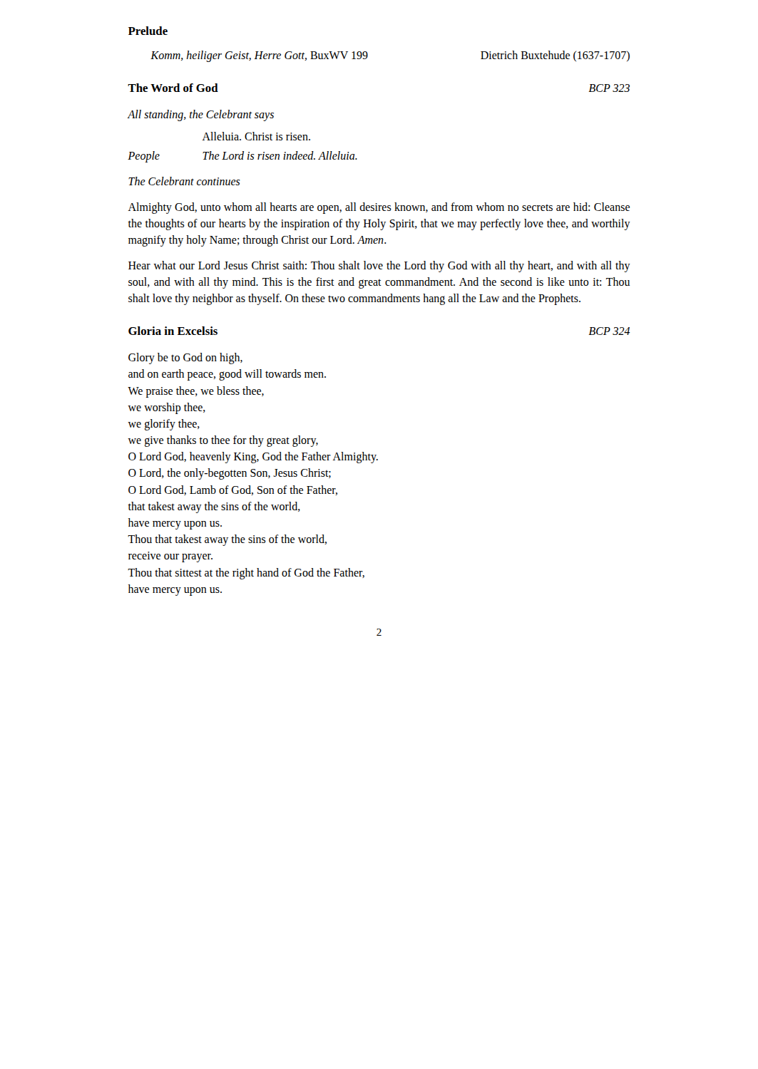Prelude
Komm, heiliger Geist, Herre Gott, BuxWV 199 Dietrich Buxtehude (1637-1707)
The Word of God
BCP 323
All standing, the Celebrant says
Alleluia. Christ is risen.
People The Lord is risen indeed. Alleluia.
The Celebrant continues
Almighty God, unto whom all hearts are open, all desires known, and from whom no secrets are hid: Cleanse the thoughts of our hearts by the inspiration of thy Holy Spirit, that we may perfectly love thee, and worthily magnify thy holy Name; through Christ our Lord. Amen.
Hear what our Lord Jesus Christ saith: Thou shalt love the Lord thy God with all thy heart, and with all thy soul, and with all thy mind. This is the first and great commandment. And the second is like unto it: Thou shalt love thy neighbor as thyself. On these two commandments hang all the Law and the Prophets.
Gloria in Excelsis
BCP 324
Glory be to God on high,
and on earth peace, good will towards men.
We praise thee, we bless thee,
we worship thee,
we glorify thee,
we give thanks to thee for thy great glory,
O Lord God, heavenly King, God the Father Almighty.
O Lord, the only-begotten Son, Jesus Christ;
O Lord God, Lamb of God, Son of the Father,
that takest away the sins of the world,
have mercy upon us.
Thou that takest away the sins of the world,
receive our prayer.
Thou that sittest at the right hand of God the Father,
have mercy upon us.
2